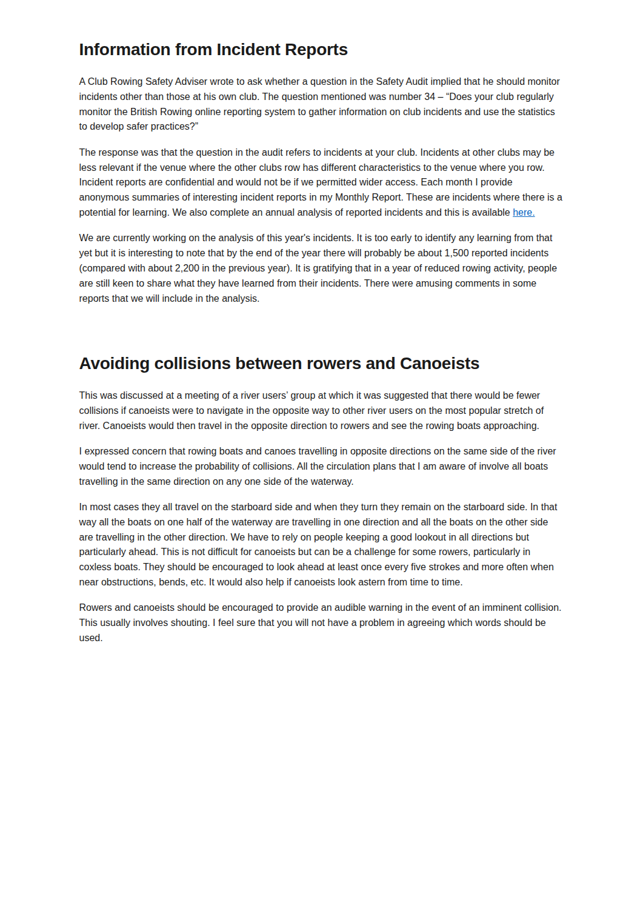Information from Incident Reports
A Club Rowing Safety Adviser wrote to ask whether a question in the Safety Audit implied that he should monitor incidents other than those at his own club. The question mentioned was number 34 – “Does your club regularly monitor the British Rowing online reporting system to gather information on club incidents and use the statistics to develop safer practices?”
The response was that the question in the audit refers to incidents at your club. Incidents at other clubs may be less relevant if the venue where the other clubs row has different characteristics to the venue where you row. Incident reports are confidential and would not be if we permitted wider access. Each month I provide anonymous summaries of interesting incident reports in my Monthly Report. These are incidents where there is a potential for learning. We also complete an annual analysis of reported incidents and this is available here.
We are currently working on the analysis of this year's incidents. It is too early to identify any learning from that yet but it is interesting to note that by the end of the year there will probably be about 1,500 reported incidents (compared with about 2,200 in the previous year). It is gratifying that in a year of reduced rowing activity, people are still keen to share what they have learned from their incidents. There were amusing comments in some reports that we will include in the analysis.
Avoiding collisions between rowers and Canoeists
This was discussed at a meeting of a river users’ group at which it was suggested that there would be fewer collisions if canoeists were to navigate in the opposite way to other river users on the most popular stretch of river. Canoeists would then travel in the opposite direction to rowers and see the rowing boats approaching.
I expressed concern that rowing boats and canoes travelling in opposite directions on the same side of the river would tend to increase the probability of collisions. All the circulation plans that I am aware of involve all boats travelling in the same direction on any one side of the waterway.
In most cases they all travel on the starboard side and when they turn they remain on the starboard side. In that way all the boats on one half of the waterway are travelling in one direction and all the boats on the other side are travelling in the other direction. We have to rely on people keeping a good lookout in all directions but particularly ahead. This is not difficult for canoeists but can be a challenge for some rowers, particularly in coxless boats. They should be encouraged to look ahead at least once every five strokes and more often when near obstructions, bends, etc. It would also help if canoeists look astern from time to time.
Rowers and canoeists should be encouraged to provide an audible warning in the event of an imminent collision. This usually involves shouting. I feel sure that you will not have a problem in agreeing which words should be used.